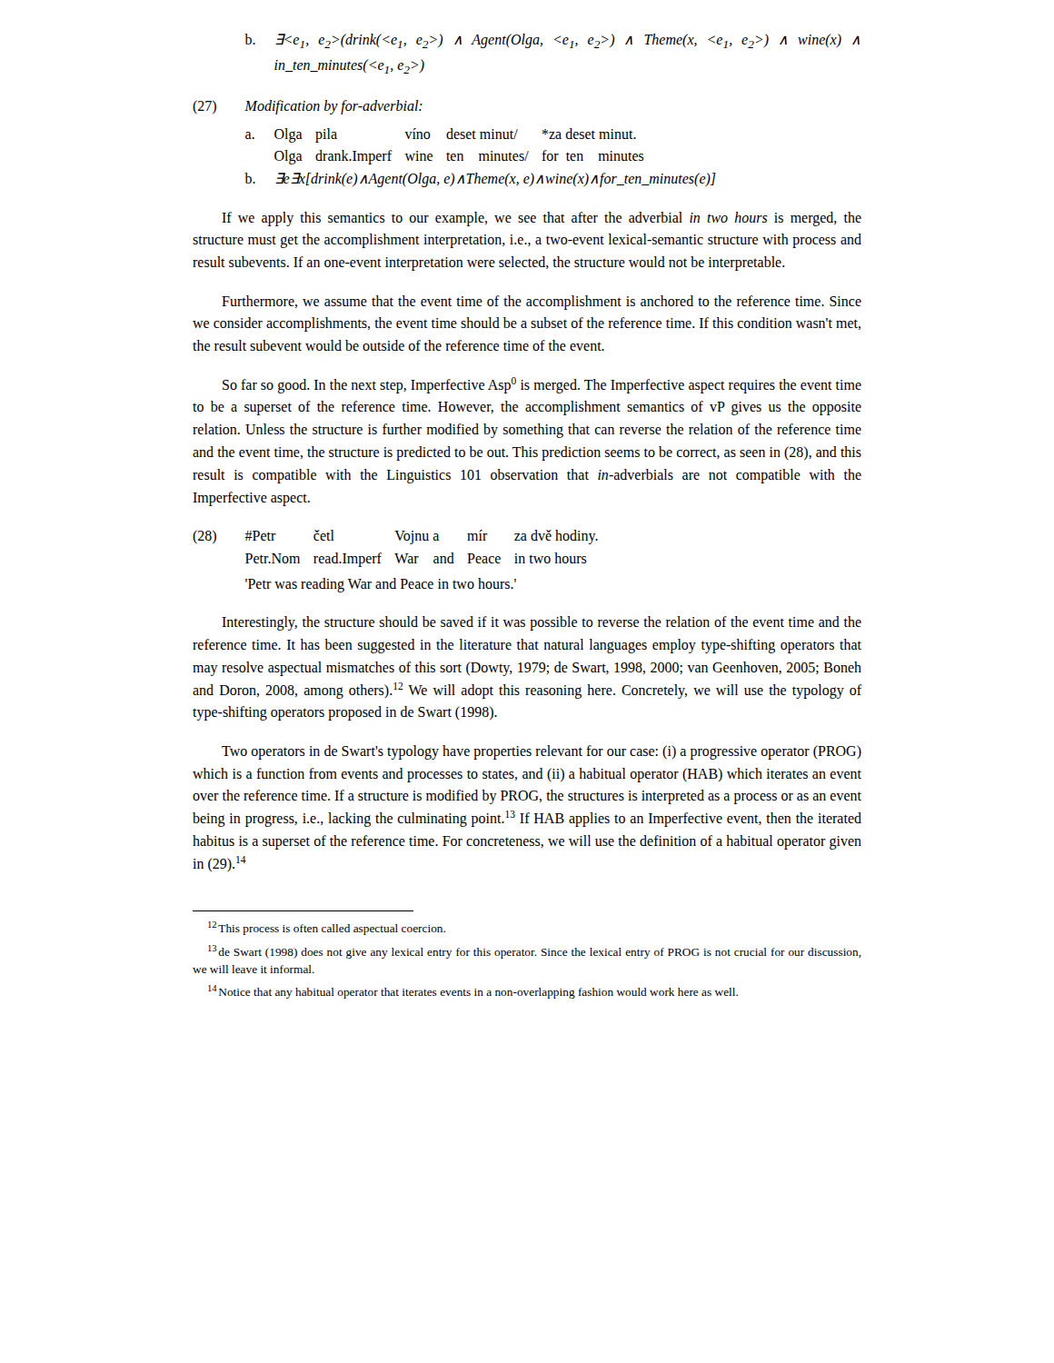b.
∃<e1, e2>(drink(<e1, e2>) ∧ Agent(Olga, <e1, e2>) ∧ Theme(x, <e1, e2>) ∧ wine(x) ∧ in_ten_minutes(<e1, e2>)
(27)
Modification by for-adverbial:
a.
Olga
pila
víno
deset minut/
*za deset minut.
Olga
drank.Imperf
wine
ten minutes/
for ten minutes
b.
∃e∃x[drink(e)∧Agent(Olga, e)∧Theme(x, e)∧wine(x)∧for_ten_minutes(e)]
If we apply this semantics to our example, we see that after the adverbial in two hours is merged, the structure must get the accomplishment interpretation, i.e., a two-event lexical-semantic structure with process and result subevents. If an one-event interpretation were selected, the structure would not be interpretable.
Furthermore, we assume that the event time of the accomplishment is anchored to the reference time. Since we consider accomplishments, the event time should be a subset of the reference time. If this condition wasn't met, the result subevent would be outside of the reference time of the event.
So far so good. In the next step, Imperfective Asp0 is merged. The Imperfective aspect requires the event time to be a superset of the reference time. However, the accomplishment semantics of vP gives us the opposite relation. Unless the structure is further modified by something that can reverse the relation of the reference time and the event time, the structure is predicted to be out. This prediction seems to be correct, as seen in (28), and this result is compatible with the Linguistics 101 observation that in-adverbials are not compatible with the Imperfective aspect.
(28)
#Petr
četl
Vojnu a
mír
za dvě hodiny.
Petr.Nom
read.Imperf
War and
Peace
in two hours
'Petr was reading War and Peace in two hours.'
Interestingly, the structure should be saved if it was possible to reverse the relation of the event time and the reference time. It has been suggested in the literature that natural languages employ type-shifting operators that may resolve aspectual mismatches of this sort (Dowty, 1979; de Swart, 1998, 2000; van Geenhoven, 2005; Boneh and Doron, 2008, among others).12 We will adopt this reasoning here. Concretely, we will use the typology of type-shifting operators proposed in de Swart (1998).
Two operators in de Swart's typology have properties relevant for our case: (i) a progressive operator (PROG) which is a function from events and processes to states, and (ii) a habitual operator (HAB) which iterates an event over the reference time. If a structure is modified by PROG, the structures is interpreted as a process or as an event being in progress, i.e., lacking the culminating point.13 If HAB applies to an Imperfective event, then the iterated habitus is a superset of the reference time. For concreteness, we will use the definition of a habitual operator given in (29).14
12 This process is often called aspectual coercion.
13de Swart (1998) does not give any lexical entry for this operator. Since the lexical entry of PROG is not crucial for our discussion, we will leave it informal.
14 Notice that any habitual operator that iterates events in a non-overlapping fashion would work here as well.